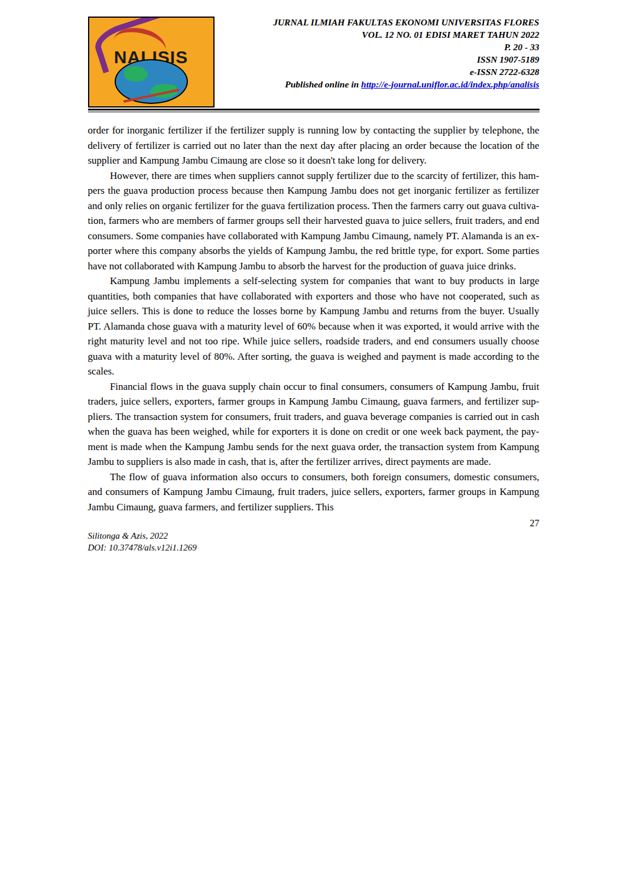NALISIS
JURNAL ILMIAH FAKULTAS EKONOMI UNIVERSITAS FLORES VOL. 12 NO. 01 EDISI MARET TAHUN 2022 P. 20 - 33 ISSN 1907-5189 e-ISSN 2722-6328 Published online in http://e-journal.uniflor.ac.id/index.php/analisis
order for inorganic fertilizer if the fertilizer supply is running low by contacting the supplier by telephone, the delivery of fertilizer is carried out no later than the next day after placing an order because the location of the supplier and Kampung Jambu Cimaung are close so it doesn't take long for delivery.
However, there are times when suppliers cannot supply fertilizer due to the scarcity of fertilizer, this hampers the guava production process because then Kampung Jambu does not get inorganic fertilizer as fertilizer and only relies on organic fertilizer for the guava fertilization process. Then the farmers carry out guava cultivation, farmers who are members of farmer groups sell their harvested guava to juice sellers, fruit traders, and end consumers. Some companies have collaborated with Kampung Jambu Cimaung, namely PT. Alamanda is an exporter where this company absorbs the yields of Kampung Jambu, the red brittle type, for export. Some parties have not collaborated with Kampung Jambu to absorb the harvest for the production of guava juice drinks.
Kampung Jambu implements a self-selecting system for companies that want to buy products in large quantities, both companies that have collaborated with exporters and those who have not cooperated, such as juice sellers. This is done to reduce the losses borne by Kampung Jambu and returns from the buyer. Usually PT. Alamanda chose guava with a maturity level of 60% because when it was exported, it would arrive with the right maturity level and not too ripe. While juice sellers, roadside traders, and end consumers usually choose guava with a maturity level of 80%. After sorting, the guava is weighed and payment is made according to the scales.
Financial flows in the guava supply chain occur to final consumers, consumers of Kampung Jambu, fruit traders, juice sellers, exporters, farmer groups in Kampung Jambu Cimaung, guava farmers, and fertilizer suppliers. The transaction system for consumers, fruit traders, and guava beverage companies is carried out in cash when the guava has been weighed, while for exporters it is done on credit or one week back payment, the payment is made when the Kampung Jambu sends for the next guava order, the transaction system from Kampung Jambu to suppliers is also made in cash, that is, after the fertilizer arrives, direct payments are made.
The flow of guava information also occurs to consumers, both foreign consumers, domestic consumers, and consumers of Kampung Jambu Cimaung, fruit traders, juice sellers, exporters, farmer groups in Kampung Jambu Cimaung, guava farmers, and fertilizer suppliers. This
27
Silitonga & Azis, 2022
DOI: 10.37478/als.v12i1.1269